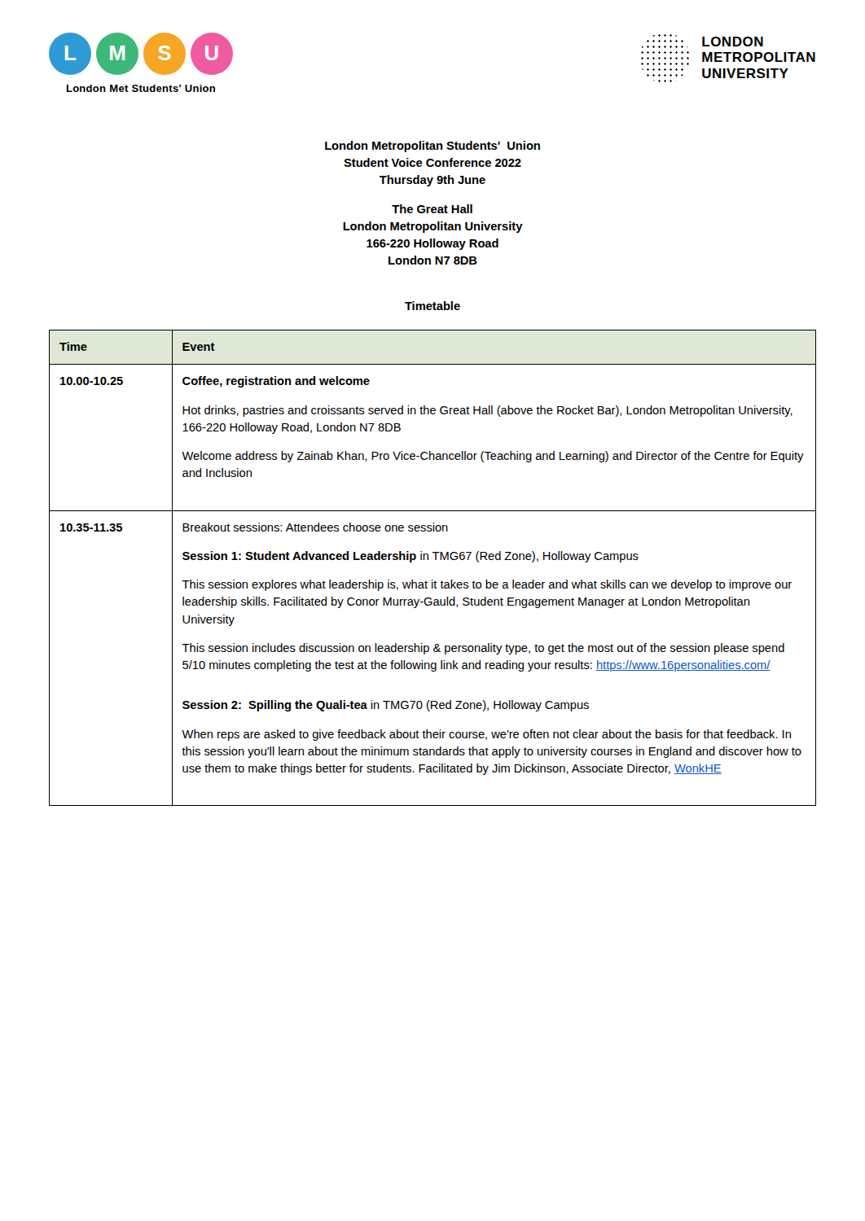L
M
S
U
London Met Students' Union
LONDON
METROPOLITAN
UNIVERSITY
London Metropolitan Students' Union
Student Voice Conference 2022
Thursday 9th June
The Great Hall
London Metropolitan University
166-220 Holloway Road
London N7 8DB
Timetable
| Time | Event |
| --- | --- |
| 10.00-10.25 | Coffee, registration and welcome Hot drinks, pastries and croissants served in the Great Hall (above the Rocket Bar), London Metropolitan University, 166-220 Holloway Road, London N7 8DB Welcome address by Zainab Khan, Pro Vice-Chancellor (Teaching and Learning) and Director of the Centre for Equity and Inclusion |
| 10.35-11.35 | Breakout sessions: Attendees choose one session Session 1: Student Advanced Leadership in TMG67 (Red Zone), Holloway Campus This session explores what leadership is, what it takes to be a leader and what skills can we develop to improve our leadership skills. Facilitated by Conor Murray-Gauld, Student Engagement Manager at London Metropolitan University This session includes discussion on leadership & personality type, to get the most out of the session please spend 5/10 minutes completing the test at the following link and reading your results: https://www.16personalities.com/ Session 2: Spilling the Quali-tea in TMG70 (Red Zone), Holloway Campus When reps are asked to give feedback about their course, we're often not clear about the basis for that feedback. In this session you'll learn about the minimum standards that apply to university courses in England and discover how to use them to make things better for students. Facilitated by Jim Dickinson, Associate Director, WonkHE |